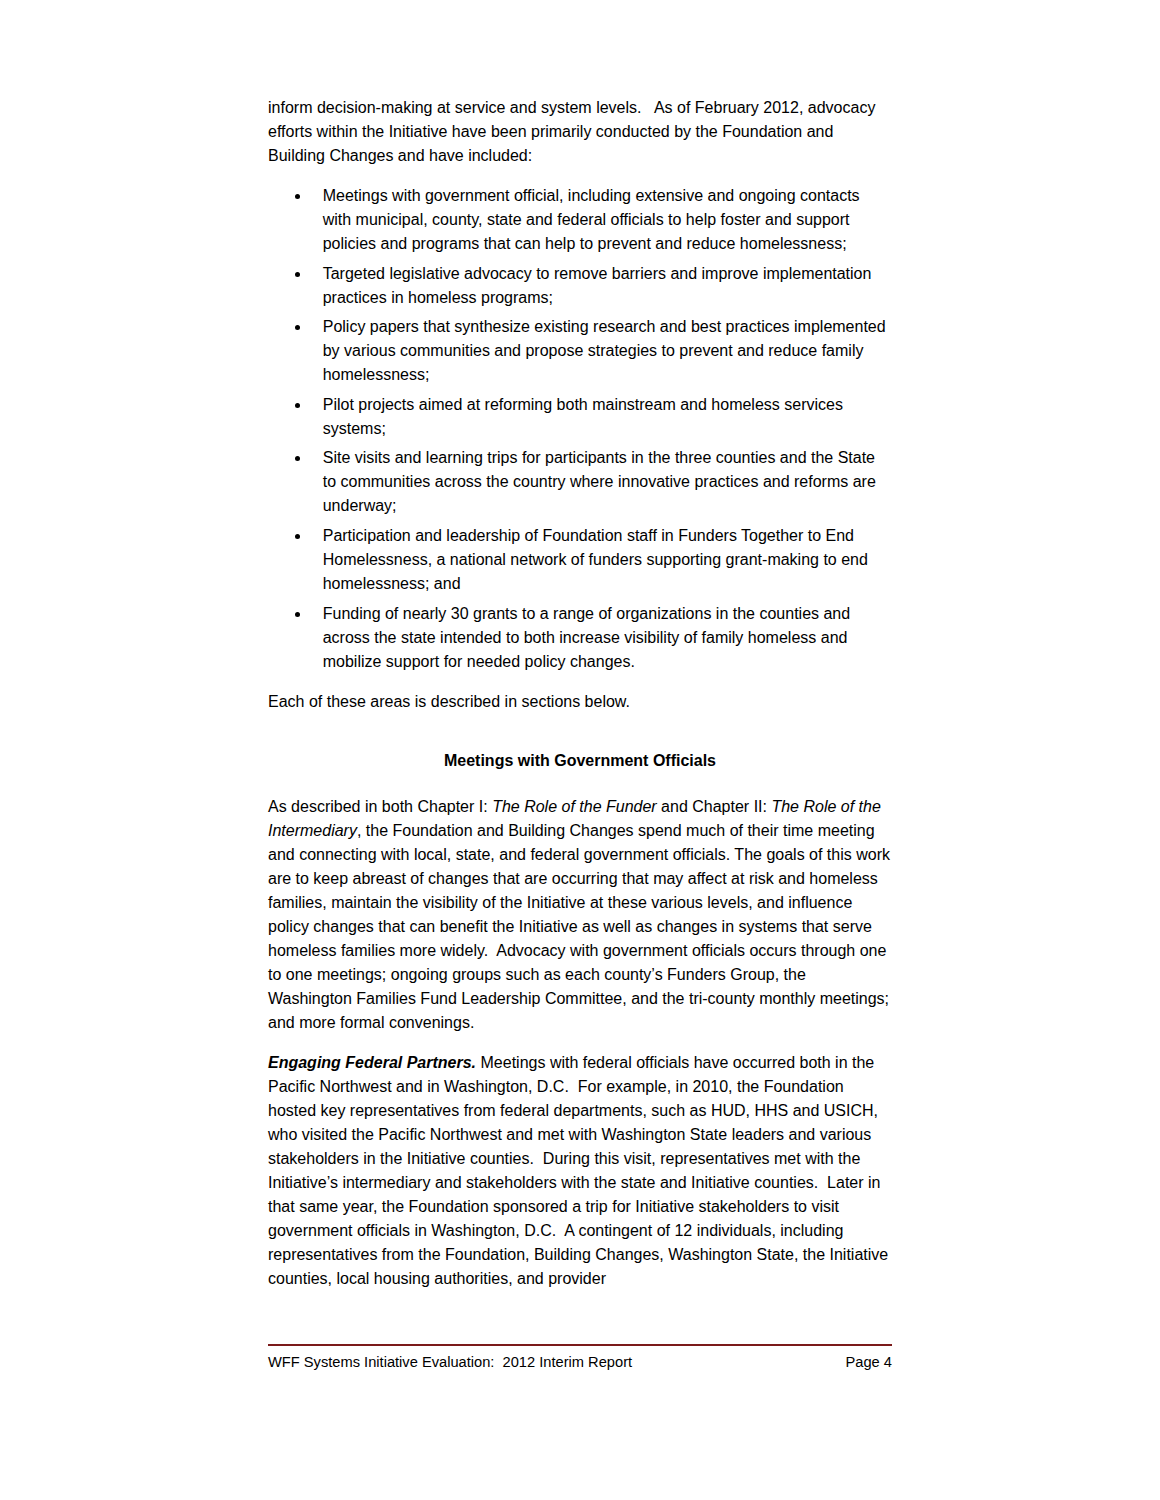inform decision-making at service and system levels. As of February 2012, advocacy efforts within the Initiative have been primarily conducted by the Foundation and Building Changes and have included:
Meetings with government official, including extensive and ongoing contacts with municipal, county, state and federal officials to help foster and support policies and programs that can help to prevent and reduce homelessness;
Targeted legislative advocacy to remove barriers and improve implementation practices in homeless programs;
Policy papers that synthesize existing research and best practices implemented by various communities and propose strategies to prevent and reduce family homelessness;
Pilot projects aimed at reforming both mainstream and homeless services systems;
Site visits and learning trips for participants in the three counties and the State to communities across the country where innovative practices and reforms are underway;
Participation and leadership of Foundation staff in Funders Together to End Homelessness, a national network of funders supporting grant-making to end homelessness; and
Funding of nearly 30 grants to a range of organizations in the counties and across the state intended to both increase visibility of family homeless and mobilize support for needed policy changes.
Each of these areas is described in sections below.
Meetings with Government Officials
As described in both Chapter I: The Role of the Funder and Chapter II: The Role of the Intermediary, the Foundation and Building Changes spend much of their time meeting and connecting with local, state, and federal government officials. The goals of this work are to keep abreast of changes that are occurring that may affect at risk and homeless families, maintain the visibility of the Initiative at these various levels, and influence policy changes that can benefit the Initiative as well as changes in systems that serve homeless families more widely. Advocacy with government officials occurs through one to one meetings; ongoing groups such as each county’s Funders Group, the Washington Families Fund Leadership Committee, and the tri-county monthly meetings; and more formal convenings.
Engaging Federal Partners. Meetings with federal officials have occurred both in the Pacific Northwest and in Washington, D.C. For example, in 2010, the Foundation hosted key representatives from federal departments, such as HUD, HHS and USICH, who visited the Pacific Northwest and met with Washington State leaders and various stakeholders in the Initiative counties. During this visit, representatives met with the Initiative’s intermediary and stakeholders with the state and Initiative counties. Later in that same year, the Foundation sponsored a trip for Initiative stakeholders to visit government officials in Washington, D.C. A contingent of 12 individuals, including representatives from the Foundation, Building Changes, Washington State, the Initiative counties, local housing authorities, and provider
WFF Systems Initiative Evaluation: 2012 Interim Report Page 4